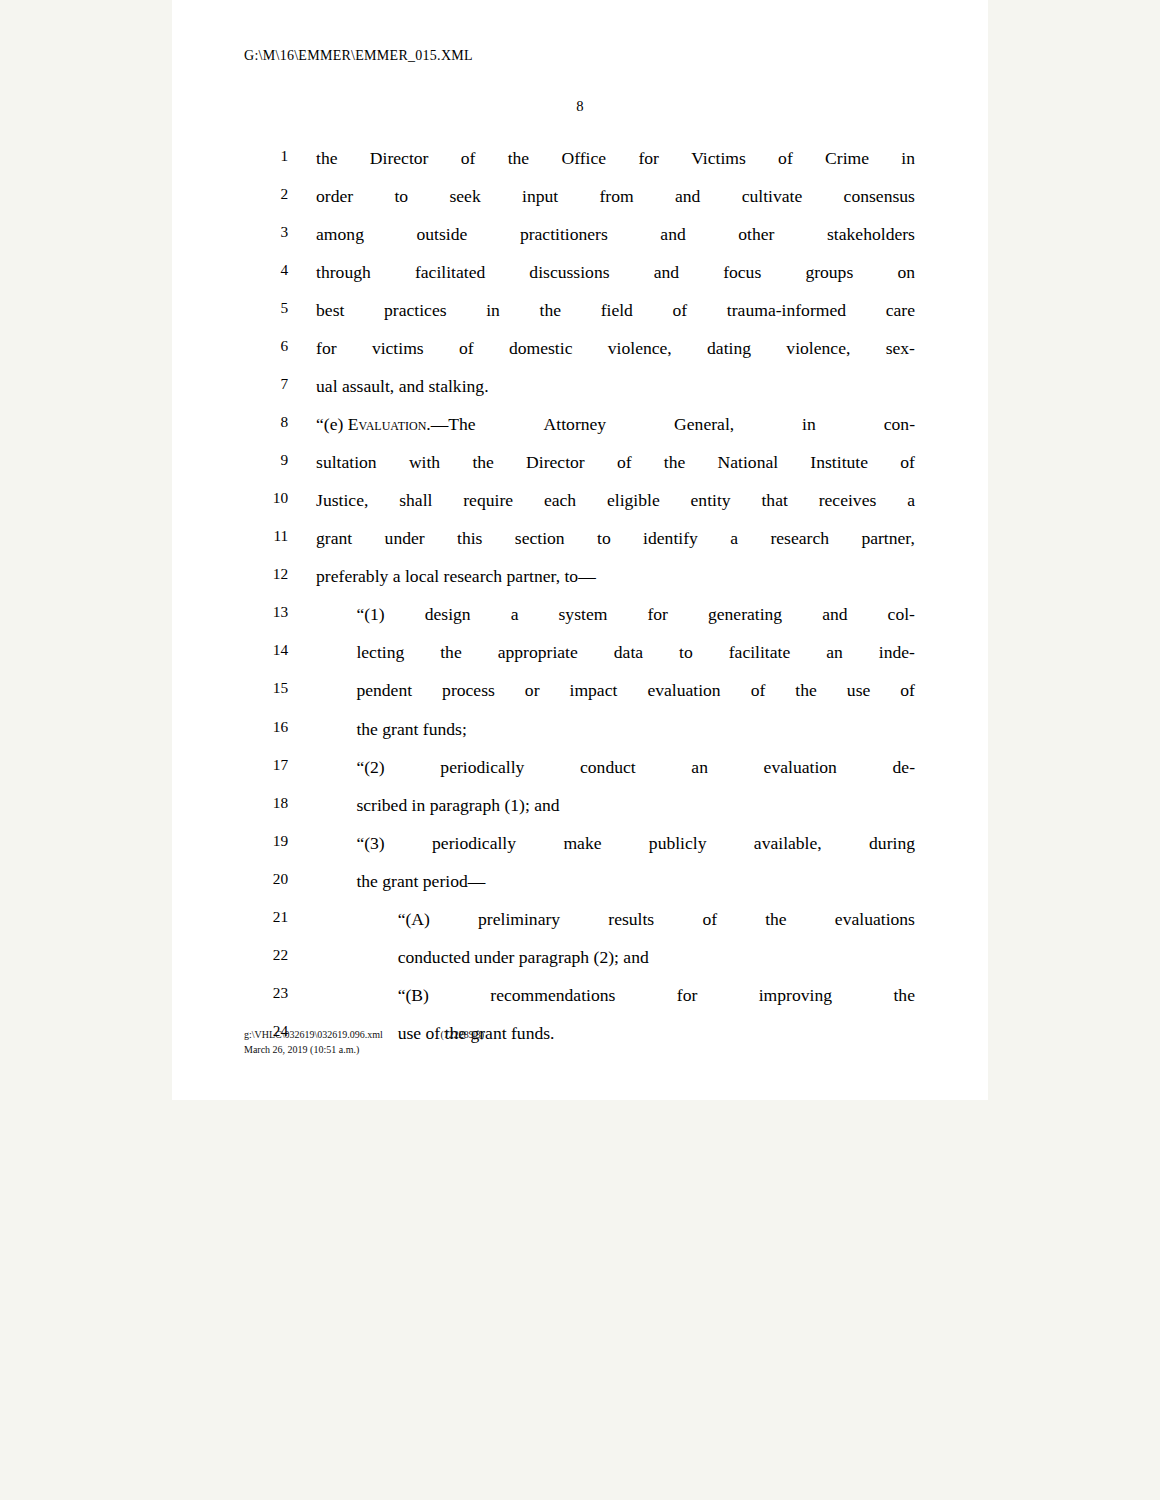G:\M\16\EMMER\EMMER_015.XML
8
| 1 | the Director of the Office for Victims of Crime in |
| 2 | order to seek input from and cultivate consensus |
| 3 | among outside practitioners and other stakeholders |
| 4 | through facilitated discussions and focus groups on |
| 5 | best practices in the field of trauma-informed care |
| 6 | for victims of domestic violence, dating violence, sex- |
| 7 | ual assault, and stalking. |
| 8 | “(e) Evaluation. —The Attorney General, in con- |
| 9 | sultation with the Director of the National Institute of |
| 10 | Justice, shall require each eligible entity that receives a |
| 11 | grant under this section to identify a research partner, |
| 12 | preferably a local research partner, to— |
| 13 | “(1) design a system for generating and col- |
| 14 | lecting the appropriate data to facilitate an inde- |
| 15 | pendent process or impact evaluation of the use of |
| 16 | the grant funds; |
| 17 | “(2) periodically conduct an evaluation de- |
| 18 | scribed in paragraph (1); and |
| 19 | “(3) periodically make publicly available, during |
| 20 | the grant period— |
| 21 | “(A) preliminary results of the evaluations |
| 22 | conducted under paragraph (2); and |
| 23 | “(B) recommendations for improving the |
| 24 | use of the grant funds. |
g:\VHLC\032619\032619.096.xml(722289|3)
March 26, 2019 (10:51 a.m.)